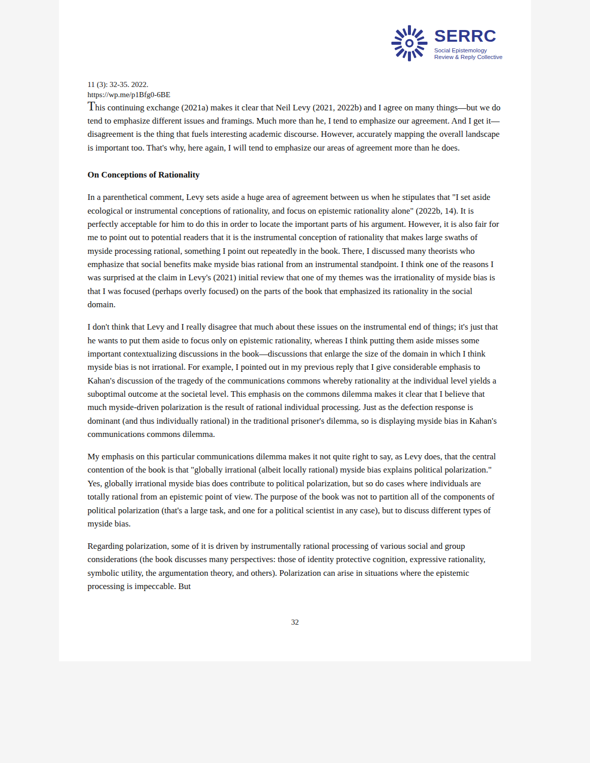SERRC
Social Epistemology
Review & Reply Collective
11 (3): 32-35. 2022.
https://wp.me/p1Bfg0-6BE
This continuing exchange (2021a) makes it clear that Neil Levy (2021, 2022b) and I agree on many things—but we do tend to emphasize different issues and framings. Much more than he, I tend to emphasize our agreement. And I get it—disagreement is the thing that fuels interesting academic discourse. However, accurately mapping the overall landscape is important too. That's why, here again, I will tend to emphasize our areas of agreement more than he does.
On Conceptions of Rationality
In a parenthetical comment, Levy sets aside a huge area of agreement between us when he stipulates that "I set aside ecological or instrumental conceptions of rationality, and focus on epistemic rationality alone" (2022b, 14). It is perfectly acceptable for him to do this in order to locate the important parts of his argument. However, it is also fair for me to point out to potential readers that it is the instrumental conception of rationality that makes large swaths of myside processing rational, something I point out repeatedly in the book. There, I discussed many theorists who emphasize that social benefits make myside bias rational from an instrumental standpoint. I think one of the reasons I was surprised at the claim in Levy's (2021) initial review that one of my themes was the irrationality of myside bias is that I was focused (perhaps overly focused) on the parts of the book that emphasized its rationality in the social domain.
I don't think that Levy and I really disagree that much about these issues on the instrumental end of things; it's just that he wants to put them aside to focus only on epistemic rationality, whereas I think putting them aside misses some important contextualizing discussions in the book—discussions that enlarge the size of the domain in which I think myside bias is not irrational. For example, I pointed out in my previous reply that I give considerable emphasis to Kahan's discussion of the tragedy of the communications commons whereby rationality at the individual level yields a suboptimal outcome at the societal level. This emphasis on the commons dilemma makes it clear that I believe that much myside-driven polarization is the result of rational individual processing. Just as the defection response is dominant (and thus individually rational) in the traditional prisoner's dilemma, so is displaying myside bias in Kahan's communications commons dilemma.
My emphasis on this particular communications dilemma makes it not quite right to say, as Levy does, that the central contention of the book is that "globally irrational (albeit locally rational) myside bias explains political polarization." Yes, globally irrational myside bias does contribute to political polarization, but so do cases where individuals are totally rational from an epistemic point of view. The purpose of the book was not to partition all of the components of political polarization (that's a large task, and one for a political scientist in any case), but to discuss different types of myside bias.
Regarding polarization, some of it is driven by instrumentally rational processing of various social and group considerations (the book discusses many perspectives: those of identity protective cognition, expressive rationality, symbolic utility, the argumentation theory, and others). Polarization can arise in situations where the epistemic processing is impeccable. But
32